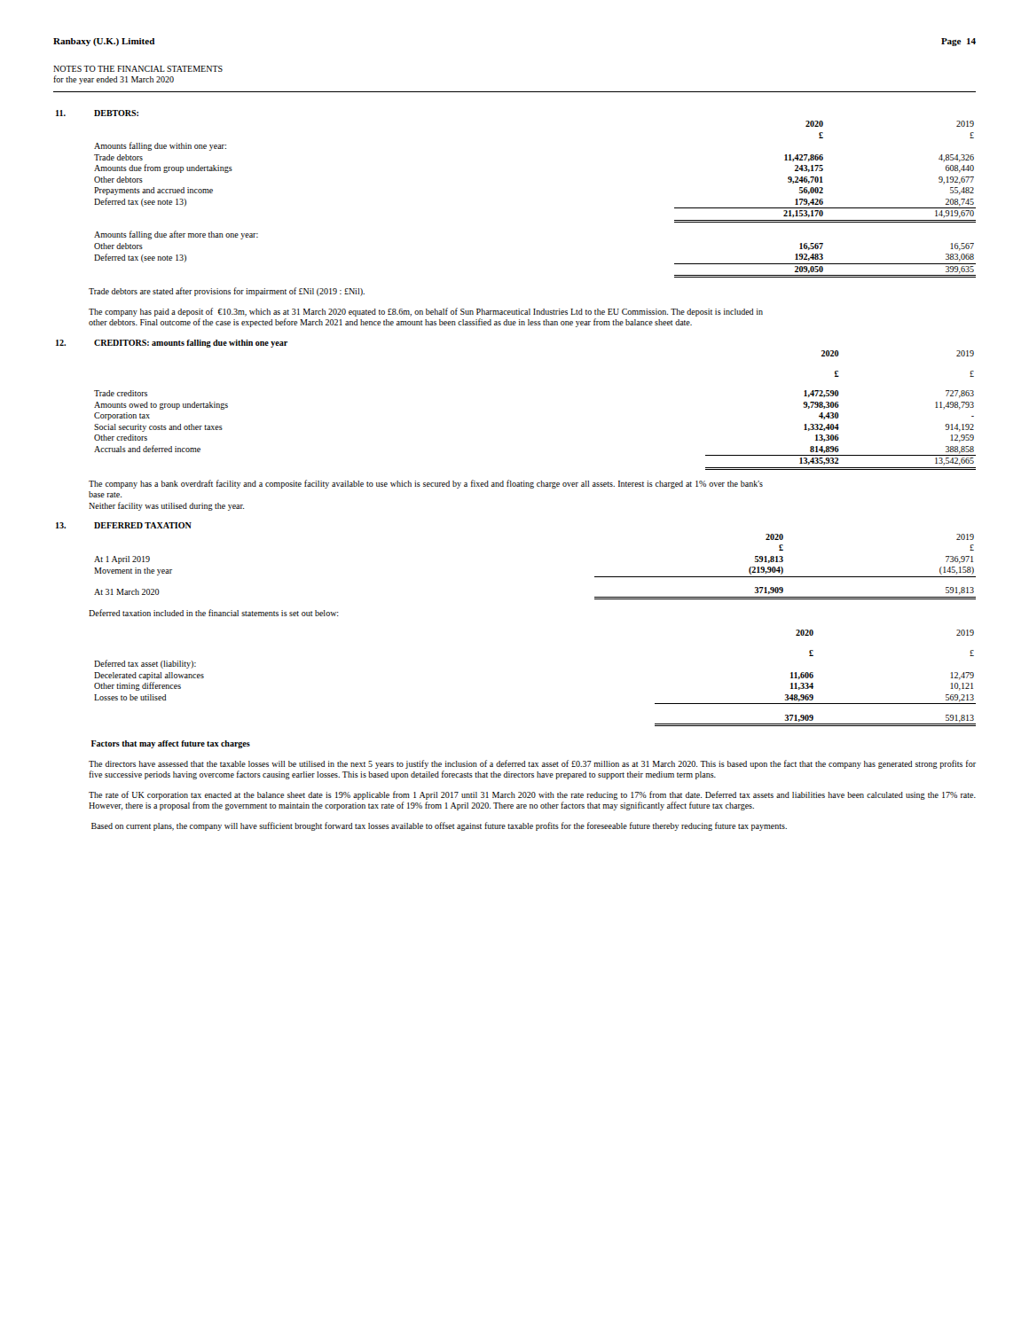Ranbaxy (U.K.) Limited
Page 14
NOTES TO THE FINANCIAL STATEMENTS
for the year ended 31 March 2020
| 11. | DEBTORS: | | |
| | | | 2020 | 2019 |
| | | | £ | £ |
| | Amounts falling due within one year: | | |
| | Trade debtors | 11,427,866 | 4,854,326 |
| | Amounts due from group undertakings | 243,175 | 608,440 |
| | Other debtors | 9,246,701 | 9,192,677 |
| | Prepayments and accrued income | 56,002 | 55,482 |
| | Deferred tax (see note 13) | 179,426 | 208,745 |
| | | 21,153,170 | 14,919,670 |
| | Amounts falling due after more than one year: | | |
| | Other debtors | 16,567 | 16,567 |
| | Deferred tax (see note 13) | 192,483 | 383,068 |
| | | 209,050 | 399,635 |
Trade debtors are stated after provisions for impairment of £Nil (2019 : £Nil).
The company has paid a deposit of €10.3m, which as at 31 March 2020 equated to £8.6m, on behalf of Sun Pharmaceutical Industries Ltd to the EU Commission. The deposit is included in other debtors. Final outcome of the case is expected before March 2021 and hence the amount has been classified as due in less than one year from the balance sheet date.
| 12. | CREDITORS: amounts falling due within one year | | |
| | | | 2020 | 2019 |
| | | | £ | £ |
| | Trade creditors | 1,472,590 | 727,863 |
| | Amounts owed to group undertakings | 9,798,306 | 11,498,793 |
| | Corporation tax | 4,430 | - |
| | Social security costs and other taxes | 1,332,404 | 914,192 |
| | Other creditors | 13,306 | 12,959 |
| | Accruals and deferred income | 814,896 | 388,858 |
| | | 13,435,932 | 13,542,665 |
The company has a bank overdraft facility and a composite facility available to use which is secured by a fixed and floating charge over all assets. Interest is charged at 1% over the bank's base rate.
Neither facility was utilised during the year.
| 13. | DEFERRED TAXATION | | |
| | | | 2020 | 2019 |
| | | | £ | £ |
| | At 1 April 2019 | 591,813 | 736,971 |
| | Movement in the year | (219,904) | (145,158) |
| | At 31 March 2020 | 371,909 | 591,813 |
Deferred taxation included in the financial statements is set out below:
| | | | 2020 | 2019 |
| | | | £ | £ |
| | Deferred tax asset (liability): | | |
| | Decelerated capital allowances | 11,606 | 12,479 |
| | Other timing differences | 11,334 | 10,121 |
| | Losses to be utilised | 348,969 | 569,213 |
| | | 371,909 | 591,813 |
Factors that may affect future tax charges
The directors have assessed that the taxable losses will be utilised in the next 5 years to justify the inclusion of a deferred tax asset of £0.37 million as at 31 March 2020. This is based upon the fact that the company has generated strong profits for five successive periods having overcome factors causing earlier losses. This is based upon detailed forecasts that the directors have prepared to support their medium term plans.
The rate of UK corporation tax enacted at the balance sheet date is 19% applicable from 1 April 2017 until 31 March 2020 with the rate reducing to 17% from that date. Deferred tax assets and liabilities have been calculated using the 17% rate. However, there is a proposal from the government to maintain the corporation tax rate of 19% from 1 April 2020. There are no other factors that may significantly affect future tax charges.
Based on current plans, the company will have sufficient brought forward tax losses available to offset against future taxable profits for the foreseeable future thereby reducing future tax payments.